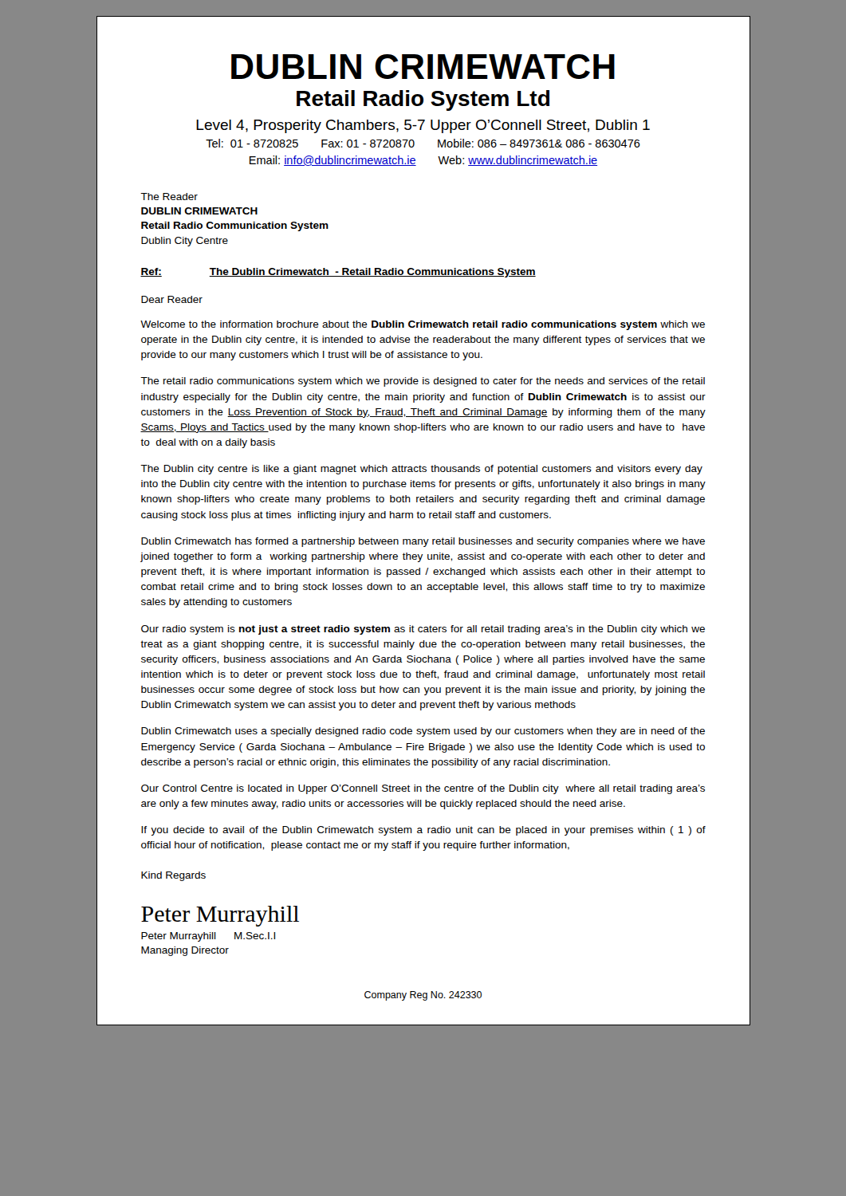DUBLIN CRIMEWATCH
Retail Radio System Ltd
Level 4, Prosperity Chambers, 5-7 Upper O’Connell Street, Dublin 1
Tel: 01 - 8720825 Fax: 01 - 8720870 Mobile: 086 – 8497361& 086 - 8630476
Email: info@dublincrimewatch.ie Web: www.dublincrimewatch.ie
The Reader
DUBLIN CRIMEWATCH
Retail Radio Communication System
Dublin City Centre
Ref: The Dublin Crimewatch - Retail Radio Communications System
Dear Reader
Welcome to the information brochure about the Dublin Crimewatch retail radio communications system which we operate in the Dublin city centre, it is intended to advise the readerabout the many different types of services that we provide to our many customers which I trust will be of assistance to you.
The retail radio communications system which we provide is designed to cater for the needs and services of the retail industry especially for the Dublin city centre, the main priority and function of Dublin Crimewatch is to assist our customers in the Loss Prevention of Stock by, Fraud, Theft and Criminal Damage by informing them of the many Scams, Ploys and Tactics used by the many known shop-lifters who are known to our radio users and have to have to deal with on a daily basis
The Dublin city centre is like a giant magnet which attracts thousands of potential customers and visitors every day into the Dublin city centre with the intention to purchase items for presents or gifts, unfortunately it also brings in many known shop-lifters who create many problems to both retailers and security regarding theft and criminal damage causing stock loss plus at times inflicting injury and harm to retail staff and customers.
Dublin Crimewatch has formed a partnership between many retail businesses and security companies where we have joined together to form a working partnership where they unite, assist and co-operate with each other to deter and prevent theft, it is where important information is passed / exchanged which assists each other in their attempt to combat retail crime and to bring stock losses down to an acceptable level, this allows staff time to try to maximize sales by attending to customers
Our radio system is not just a street radio system as it caters for all retail trading area’s in the Dublin city which we treat as a giant shopping centre, it is successful mainly due the co-operation between many retail businesses, the security officers, business associations and An Garda Siochana ( Police ) where all parties involved have the same intention which is to deter or prevent stock loss due to theft, fraud and criminal damage, unfortunately most retail businesses occur some degree of stock loss but how can you prevent it is the main issue and priority, by joining the Dublin Crimewatch system we can assist you to deter and prevent theft by various methods
Dublin Crimewatch uses a specially designed radio code system used by our customers when they are in need of the Emergency Service ( Garda Siochana – Ambulance – Fire Brigade ) we also use the Identity Code which is used to describe a person’s racial or ethnic origin, this eliminates the possibility of any racial discrimination.
Our Control Centre is located in Upper O’Connell Street in the centre of the Dublin city where all retail trading area’s are only a few minutes away, radio units or accessories will be quickly replaced should the need arise.
If you decide to avail of the Dublin Crimewatch system a radio unit can be placed in your premises within ( 1 ) of official hour of notification, please contact me or my staff if you require further information,
Kind Regards
Peter Murrayhill
Peter Murrayhill M.Sec.I.I
Managing Director
Company Reg No. 242330